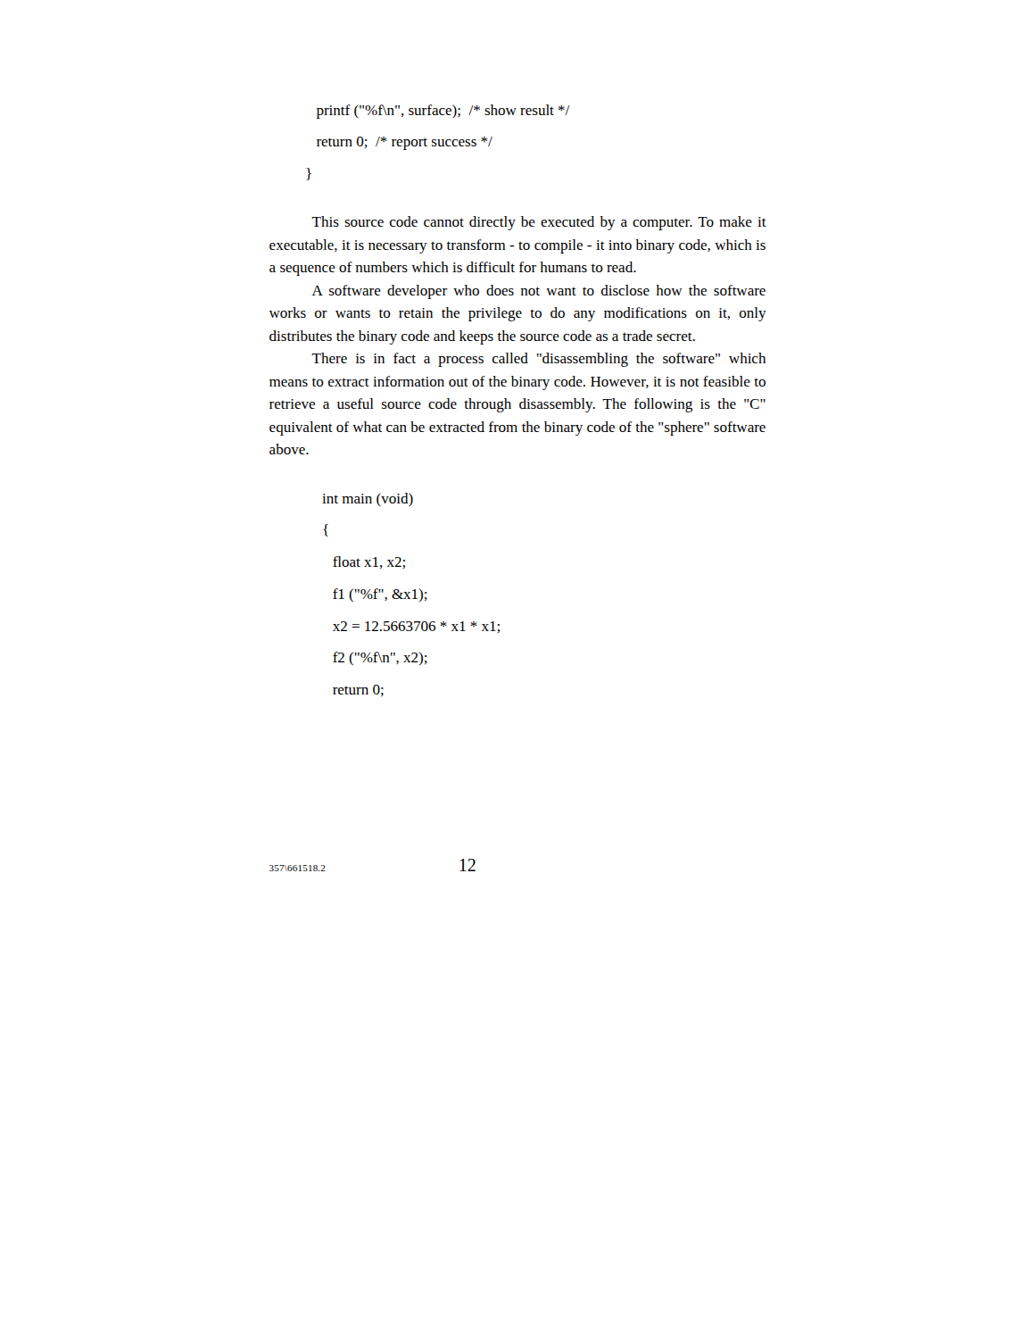printf ("%f\n", surface); /* show result */
return 0; /* report success */
}
This source code cannot directly be executed by a computer. To make it executable, it is necessary to transform - to compile - it into binary code, which is a sequence of numbers which is difficult for humans to read.
A software developer who does not want to disclose how the software works or wants to retain the privilege to do any modifications on it, only distributes the binary code and keeps the source code as a trade secret.
There is in fact a process called "disassembling the software" which means to extract information out of the binary code. However, it is not feasible to retrieve a useful source code through disassembly. The following is the "C" equivalent of what can be extracted from the binary code of the "sphere" software above.
int main (void)
{
float x1, x2;
f1 ("%f", &x1);
x2 = 12.5663706 * x1 * x1;
f2 ("%f\n", x2);
return 0;
357\661518.2 12